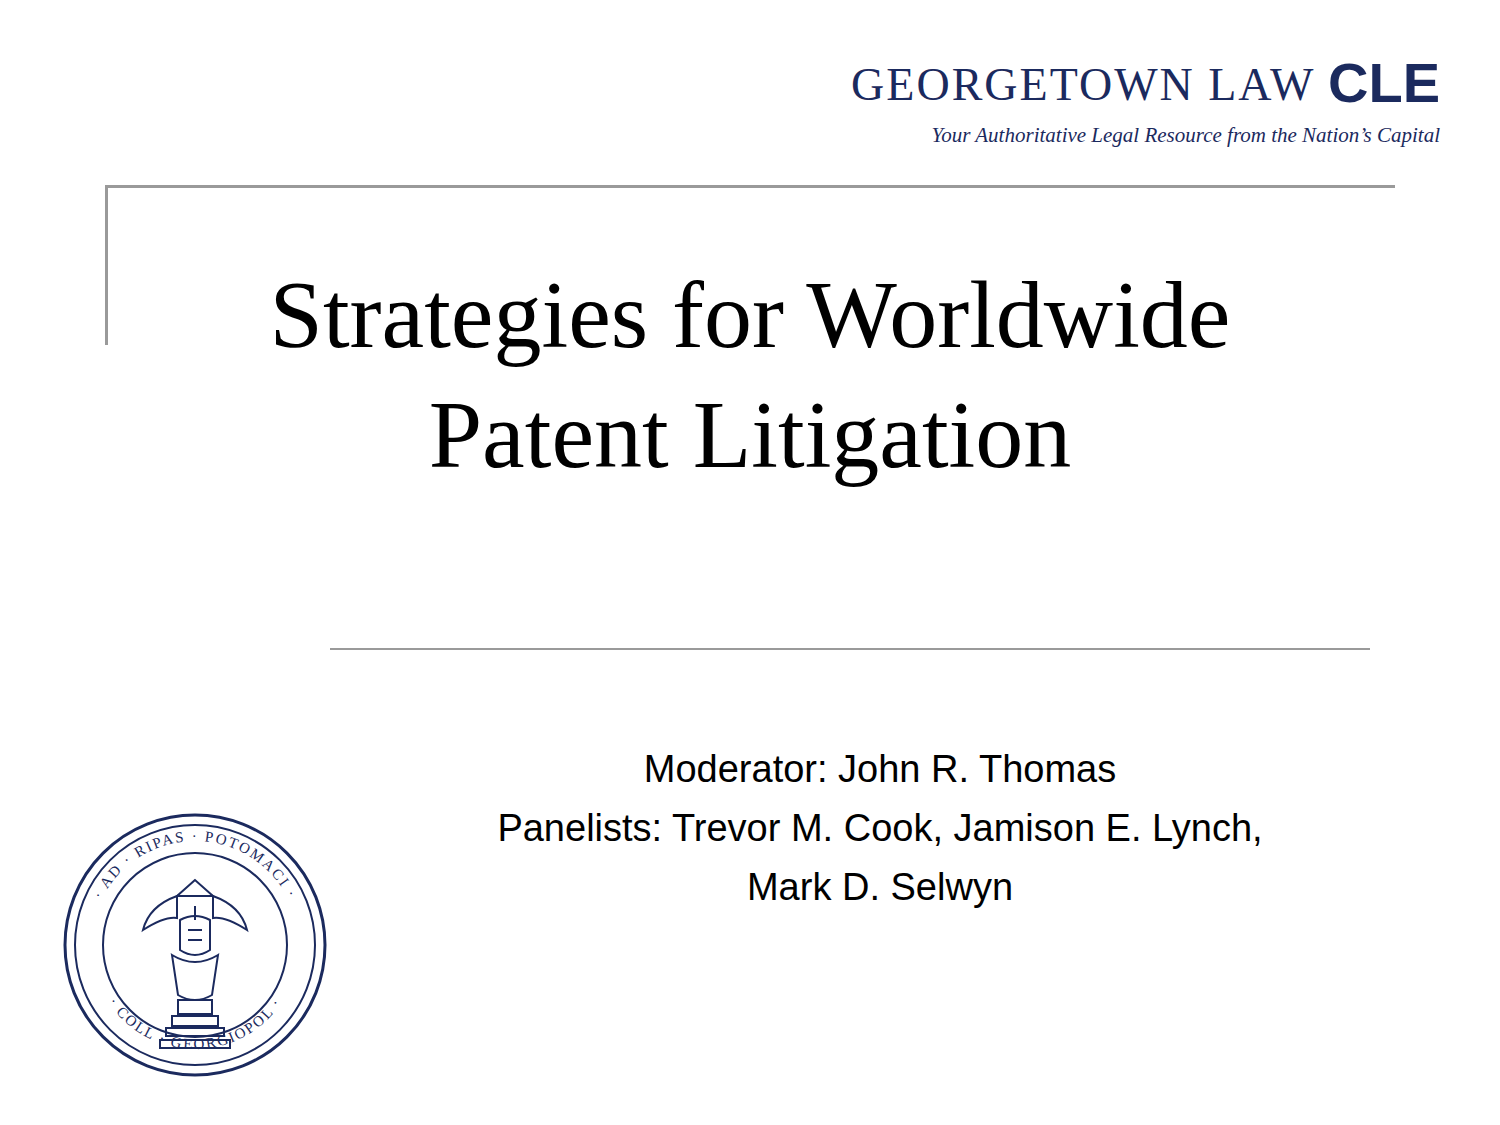GEORGETOWN LAW CLE
Your Authoritative Legal Resource from the Nation’s Capital
Strategies for Worldwide Patent Litigation
Moderator: John R. Thomas
Panelists: Trevor M. Cook, Jamison E. Lynch,
Mark D. Selwyn
Georgetown University seal · AD · RIPAS · POTOMACI · · COLL · GEORGIOPOL ·